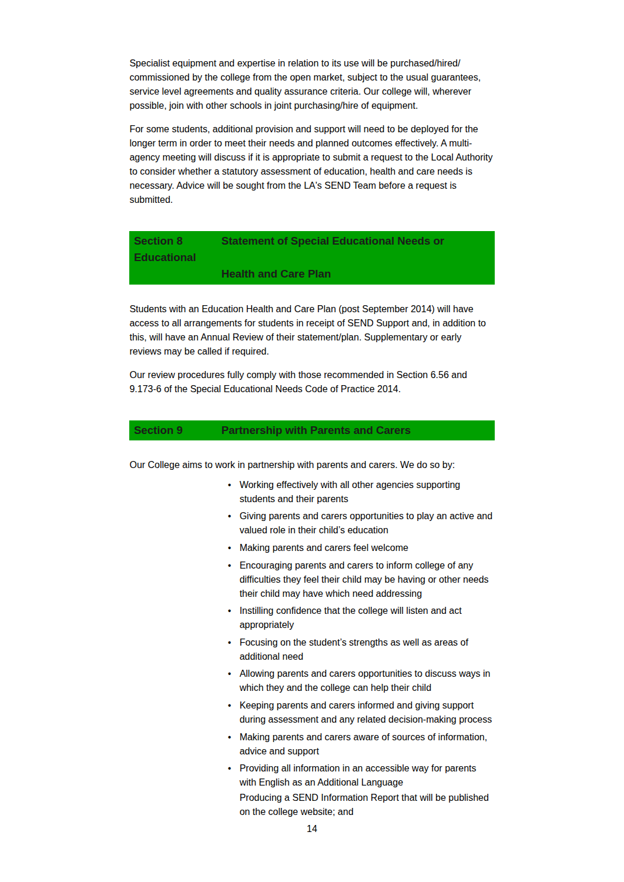Specialist equipment and expertise in relation to its use will be purchased/hired/ commissioned by the college from the open market, subject to the usual guarantees, service level agreements and quality assurance criteria. Our college will, wherever possible, join with other schools in joint purchasing/hire of equipment.
For some students, additional provision and support will need to be deployed for the longer term in order to meet their needs and planned outcomes effectively. A multi-agency meeting will discuss if it is appropriate to submit a request to the Local Authority to consider whether a statutory assessment of education, health and care needs is necessary. Advice will be sought from the LA's SEND Team before a request is submitted.
Section 8 Statement of Special Educational Needs or Educational Health and Care Plan
Students with an Education Health and Care Plan (post September 2014) will have access to all arrangements for students in receipt of SEND Support and, in addition to this, will have an Annual Review of their statement/plan. Supplementary or early reviews may be called if required.
Our review procedures fully comply with those recommended in Section 6.56 and 9.173-6 of the Special Educational Needs Code of Practice 2014.
Section 9 Partnership with Parents and Carers
Our College aims to work in partnership with parents and carers. We do so by:
Working effectively with all other agencies supporting students and their parents
Giving parents and carers opportunities to play an active and valued role in their child’s education
Making parents and carers feel welcome
Encouraging parents and carers to inform college of any difficulties they feel their child may be having or other needs their child may have which need addressing
Instilling confidence that the college will listen and act appropriately
Focusing on the student’s strengths as well as areas of additional need
Allowing parents and carers opportunities to discuss ways in which they and the college can help their child
Keeping parents and carers informed and giving support during assessment and any related decision-making process
Making parents and carers aware of sources of information, advice and support
Providing all information in an accessible way for parents with English as an Additional Language Producing a SEND Information Report that will be published on the college website; and
14